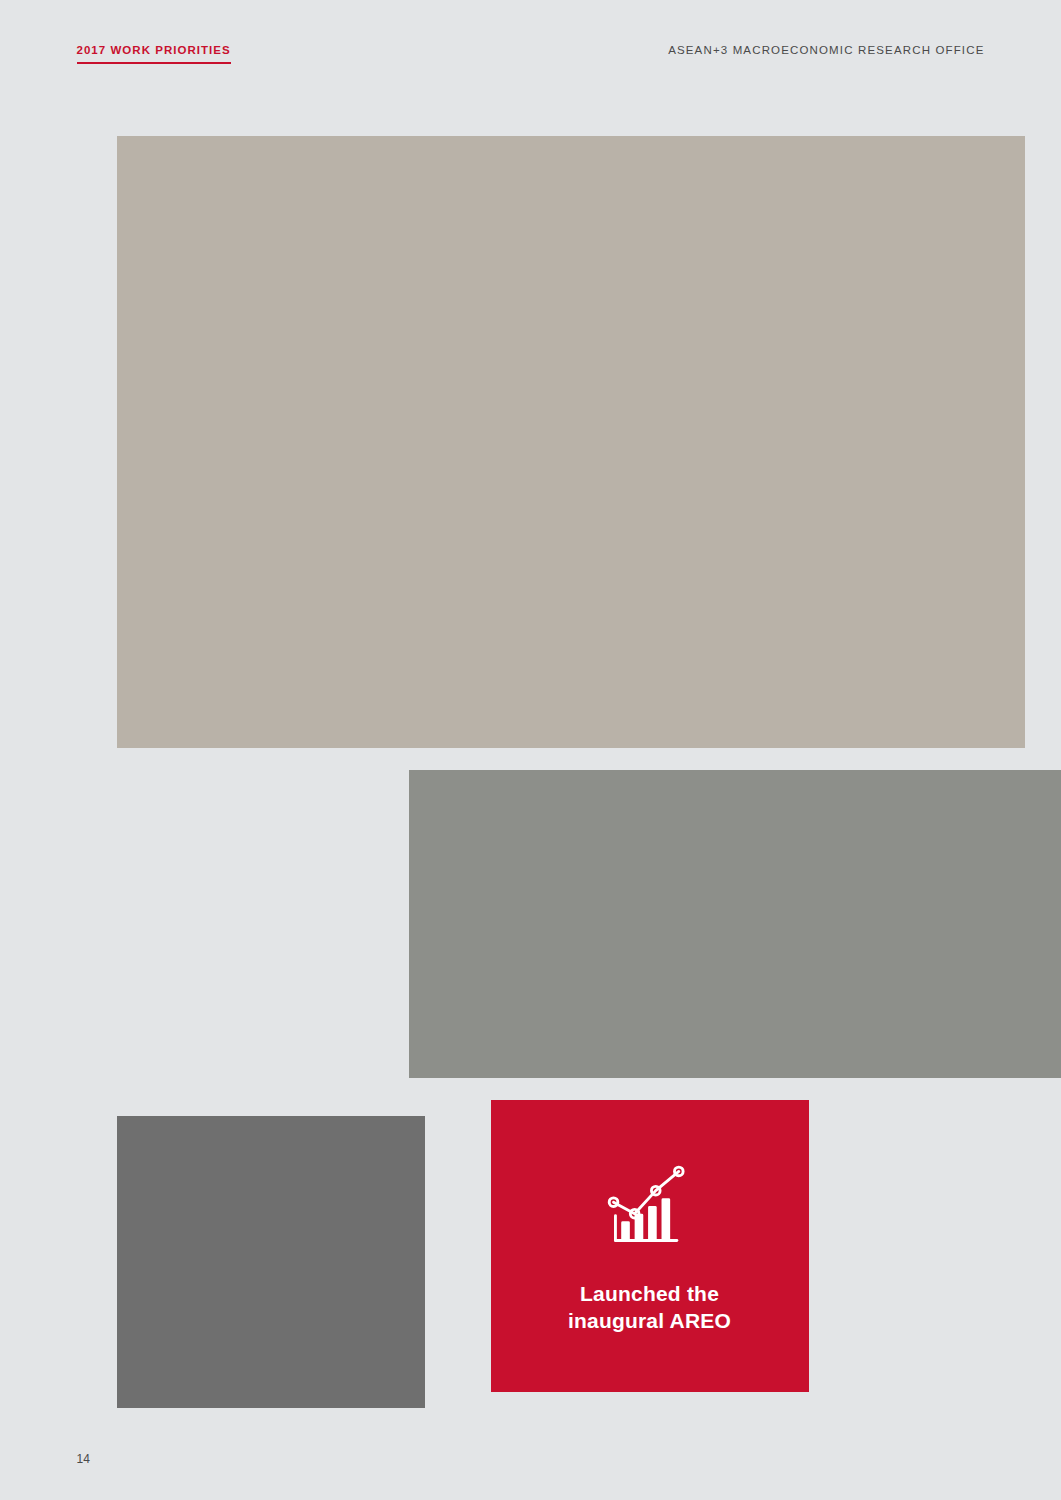2017 Work Priorities
ASEAN+3 Macroeconomic Research Office
Launched the
inaugural AREO
14